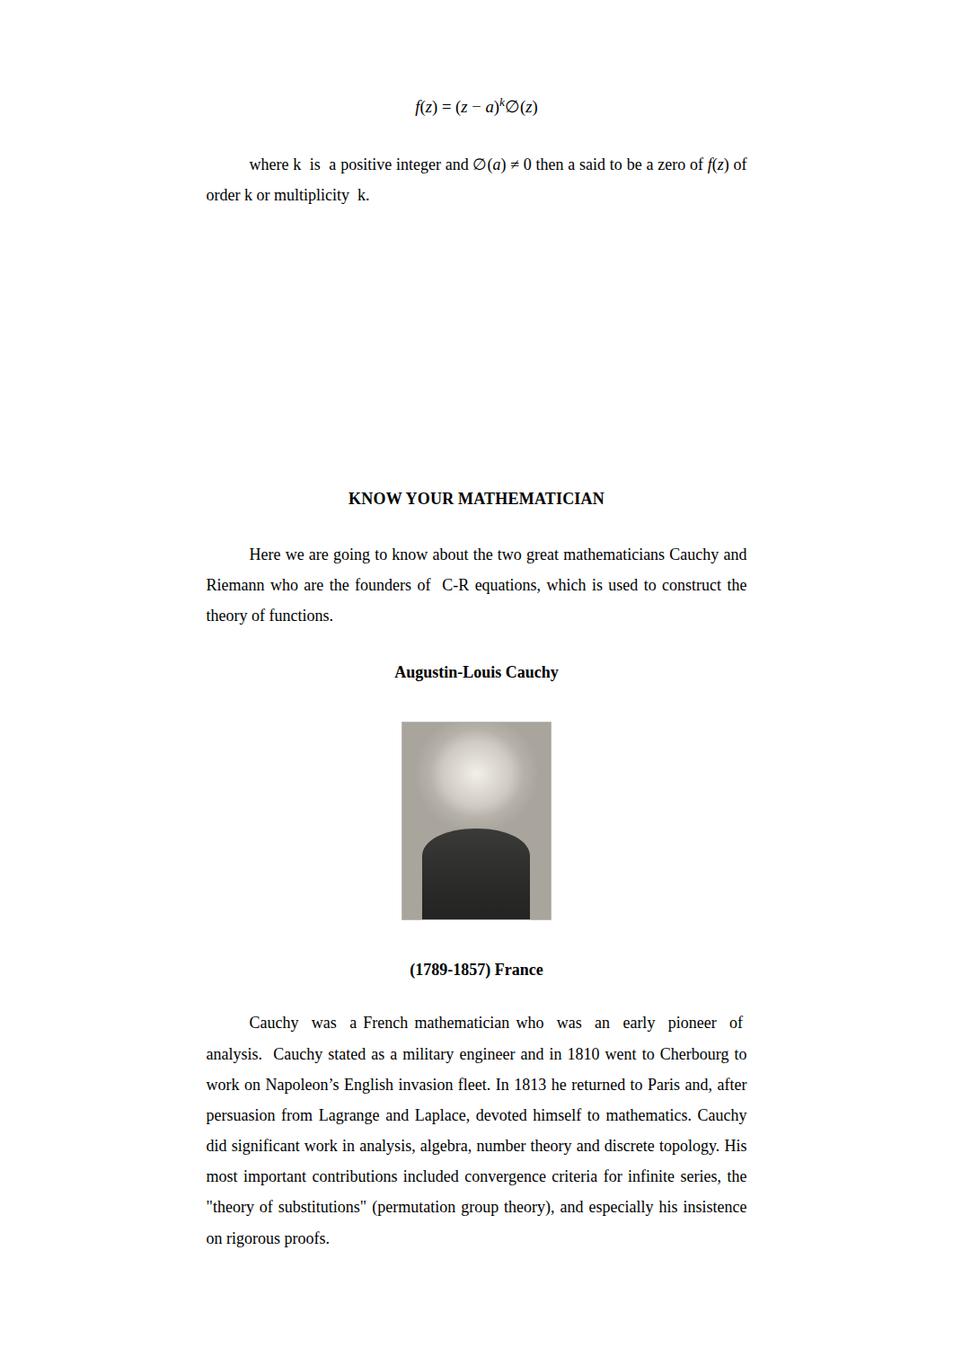f(z) = (z − a)k∅(z)
where k is a positive integer and ∅(a) ≠ 0 then a said to be a zero of f(z) of order k or multiplicity k.
KNOW YOUR MATHEMATICIAN
Here we are going to know about the two great mathematicians Cauchy and Riemann who are the founders of C-R equations, which is used to construct the theory of functions.
Augustin-Louis Cauchy
(1789-1857) France
Cauchy was a French mathematician who was an early pioneer of analysis. Cauchy stated as a military engineer and in 1810 went to Cherbourg to work on Napoleon’s English invasion fleet. In 1813 he returned to Paris and, after persuasion from Lagrange and Laplace, devoted himself to mathematics. Cauchy did significant work in analysis, algebra, number theory and discrete topology. His most important contributions included convergence criteria for infinite series, the "theory of substitutions" (permutation group theory), and especially his insistence on rigorous proofs.